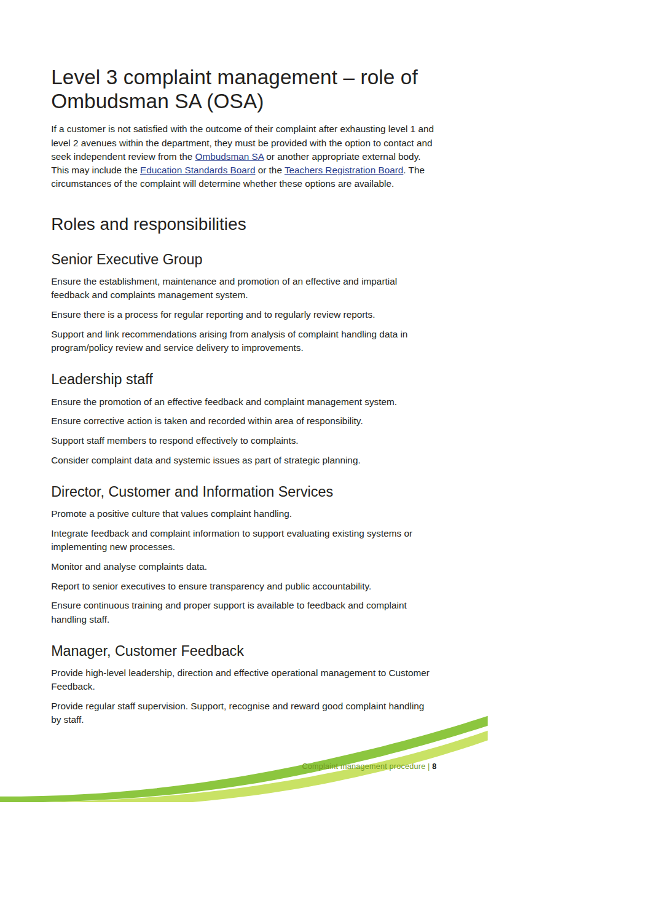Level 3 complaint management – role of Ombudsman SA (OSA)
If a customer is not satisfied with the outcome of their complaint after exhausting level 1 and level 2 avenues within the department, they must be provided with the option to contact and seek independent review from the Ombudsman SA or another appropriate external body. This may include the Education Standards Board or the Teachers Registration Board. The circumstances of the complaint will determine whether these options are available.
Roles and responsibilities
Senior Executive Group
Ensure the establishment, maintenance and promotion of an effective and impartial feedback and complaints management system.
Ensure there is a process for regular reporting and to regularly review reports.
Support and link recommendations arising from analysis of complaint handling data in program/policy review and service delivery to improvements.
Leadership staff
Ensure the promotion of an effective feedback and complaint management system.
Ensure corrective action is taken and recorded within area of responsibility.
Support staff members to respond effectively to complaints.
Consider complaint data and systemic issues as part of strategic planning.
Director, Customer and Information Services
Promote a positive culture that values complaint handling.
Integrate feedback and complaint information to support evaluating existing systems or implementing new processes.
Monitor and analyse complaints data.
Report to senior executives to ensure transparency and public accountability.
Ensure continuous training and proper support is available to feedback and complaint handling staff.
Manager, Customer Feedback
Provide high-level leadership, direction and effective operational management to Customer Feedback.
Provide regular staff supervision. Support, recognise and reward good complaint handling by staff.
Complaint management procedure | 8